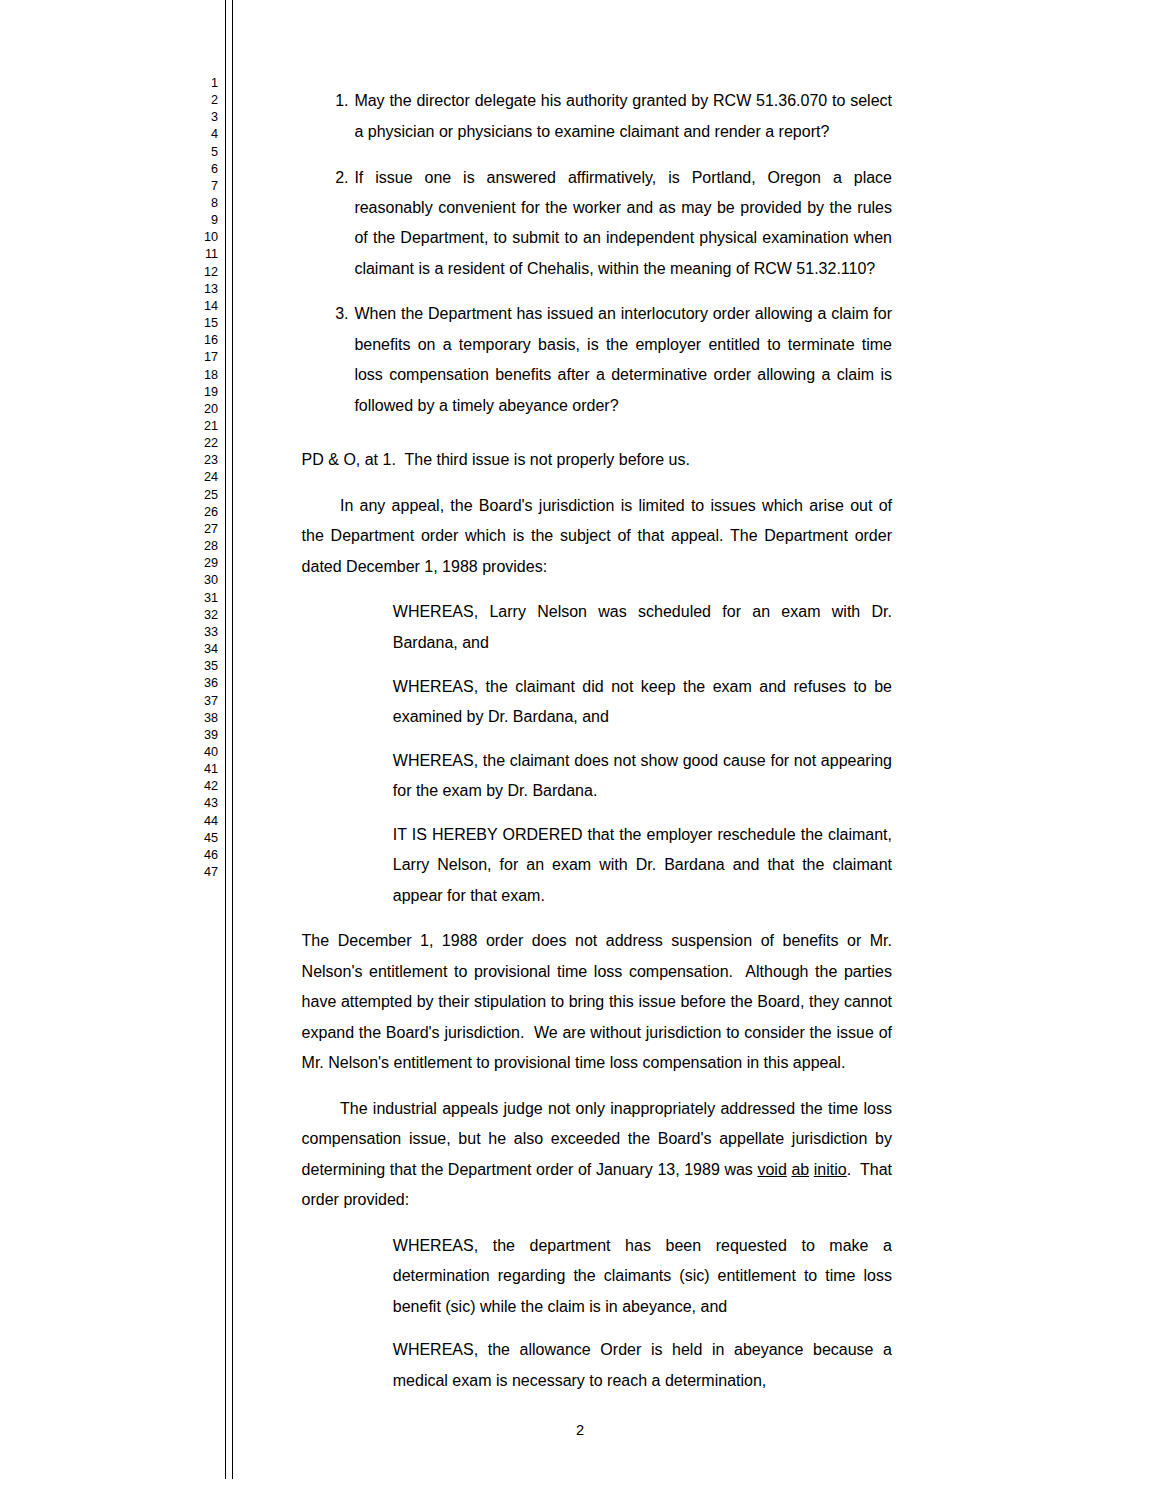1
2
3
4
5
6
7
8
9
10
11
12
13
14
15
16
17
18
19
20
21
22
23
24
25
26
27
28
29
30
31
32
33
34
35
36
37
38
39
40
41
42
43
44
45
46
47
1. May the director delegate his authority granted by RCW 51.36.070 to select a physician or physicians to examine claimant and render a report?
2. If issue one is answered affirmatively, is Portland, Oregon a place reasonably convenient for the worker and as may be provided by the rules of the Department, to submit to an independent physical examination when claimant is a resident of Chehalis, within the meaning of RCW 51.32.110?
3. When the Department has issued an interlocutory order allowing a claim for benefits on a temporary basis, is the employer entitled to terminate time loss compensation benefits after a determinative order allowing a claim is followed by a timely abeyance order?
PD & O, at 1. The third issue is not properly before us.
In any appeal, the Board's jurisdiction is limited to issues which arise out of the Department order which is the subject of that appeal. The Department order dated December 1, 1988 provides:
WHEREAS, Larry Nelson was scheduled for an exam with Dr. Bardana, and
WHEREAS, the claimant did not keep the exam and refuses to be examined by Dr. Bardana, and
WHEREAS, the claimant does not show good cause for not appearing for the exam by Dr. Bardana.
IT IS HEREBY ORDERED that the employer reschedule the claimant, Larry Nelson, for an exam with Dr. Bardana and that the claimant appear for that exam.
The December 1, 1988 order does not address suspension of benefits or Mr. Nelson's entitlement to provisional time loss compensation. Although the parties have attempted by their stipulation to bring this issue before the Board, they cannot expand the Board's jurisdiction. We are without jurisdiction to consider the issue of Mr. Nelson's entitlement to provisional time loss compensation in this appeal.
The industrial appeals judge not only inappropriately addressed the time loss compensation issue, but he also exceeded the Board's appellate jurisdiction by determining that the Department order of January 13, 1989 was void ab initio. That order provided:
WHEREAS, the department has been requested to make a determination regarding the claimants (sic) entitlement to time loss benefit (sic) while the claim is in abeyance, and
WHEREAS, the allowance Order is held in abeyance because a medical exam is necessary to reach a determination,
2